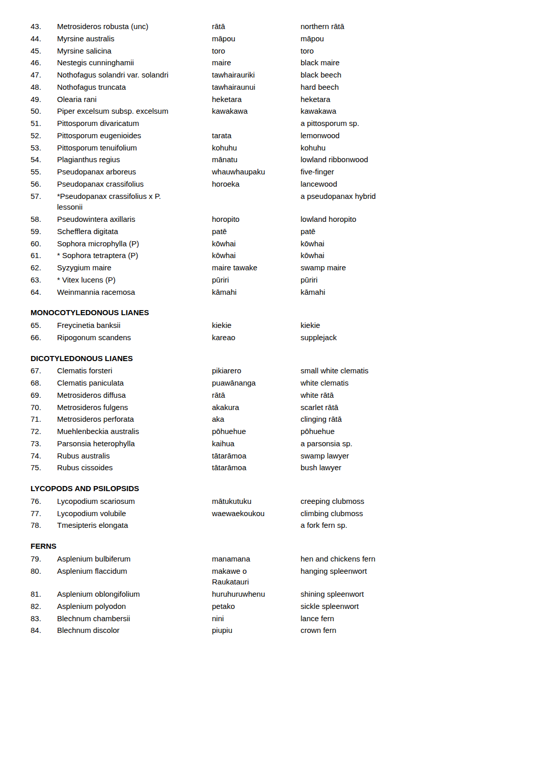| 43. | Metrosideros robusta (unc) | rātā | northern rātā |
| 44. | Myrsine australis | māpou | māpou |
| 45. | Myrsine salicina | toro | toro |
| 46. | Nestegis cunninghamii | maire | black maire |
| 47. | Nothofagus solandri var. solandri | tawhairauriki | black beech |
| 48. | Nothofagus truncata | tawhairaunui | hard beech |
| 49. | Olearia rani | heketara | heketara |
| 50. | Piper excelsum subsp. excelsum | kawakawa | kawakawa |
| 51. | Pittosporum divaricatum | | a pittosporum sp. |
| 52. | Pittosporum eugenioides | tarata | lemonwood |
| 53. | Pittosporum tenuifolium | kohuhu | kohuhu |
| 54. | Plagianthus regius | mānatu | lowland ribbonwood |
| 55. | Pseudopanax arboreus | whauwhaupaku | five-finger |
| 56. | Pseudopanax crassifolius | horoeka | lancewood |
| 57. | *Pseudopanax crassifolius x P. lessonii | | a pseudopanax hybrid |
| 58. | Pseudowintera axillaris | horopito | lowland horopito |
| 59. | Schefflera digitata | patē | patē |
| 60. | Sophora microphylla (P) | kōwhai | kōwhai |
| 61. | * Sophora tetraptera (P) | kōwhai | kōwhai |
| 62. | Syzygium maire | maire tawake | swamp maire |
| 63. | * Vitex lucens (P) | pūriri | pūriri |
| 64. | Weinmannia racemosa | kāmahi | kāmahi |
Monocotyledonous Lianes
| 65. | Freycinetia banksii | kiekie | kiekie |
| 66. | Ripogonum scandens | kareao | supplejack |
Dicotyledonous Lianes
| 67. | Clematis forsteri | pikiarero | small white clematis |
| 68. | Clematis paniculata | puawānanga | white clematis |
| 69. | Metrosideros diffusa | rātā | white rātā |
| 70. | Metrosideros fulgens | akakura | scarlet rātā |
| 71. | Metrosideros perforata | aka | clinging rātā |
| 72. | Muehlenbeckia australis | pōhuehue | pōhuehue |
| 73. | Parsonsia heterophylla | kaihua | a parsonsia sp. |
| 74. | Rubus australis | tātarāmoa | swamp lawyer |
| 75. | Rubus cissoides | tātarāmoa | bush lawyer |
Lycopods and Psilopsids
| 76. | Lycopodium scariosum | mātukutuku | creeping clubmoss |
| 77. | Lycopodium volubile | waewaekoukou | climbing clubmoss |
| 78. | Tmesipteris elongata | | a fork fern sp. |
Ferns
| 79. | Asplenium bulbiferum | manamana | hen and chickens fern |
| 80. | Asplenium flaccidum | makawe o Raukatauri | hanging spleenwort |
| 81. | Asplenium oblongifolium | huruhuruwhenu | shining spleenwort |
| 82. | Asplenium polyodon | petako | sickle spleenwort |
| 83. | Blechnum chambersii | nini | lance fern |
| 84. | Blechnum discolor | piupiu | crown fern |